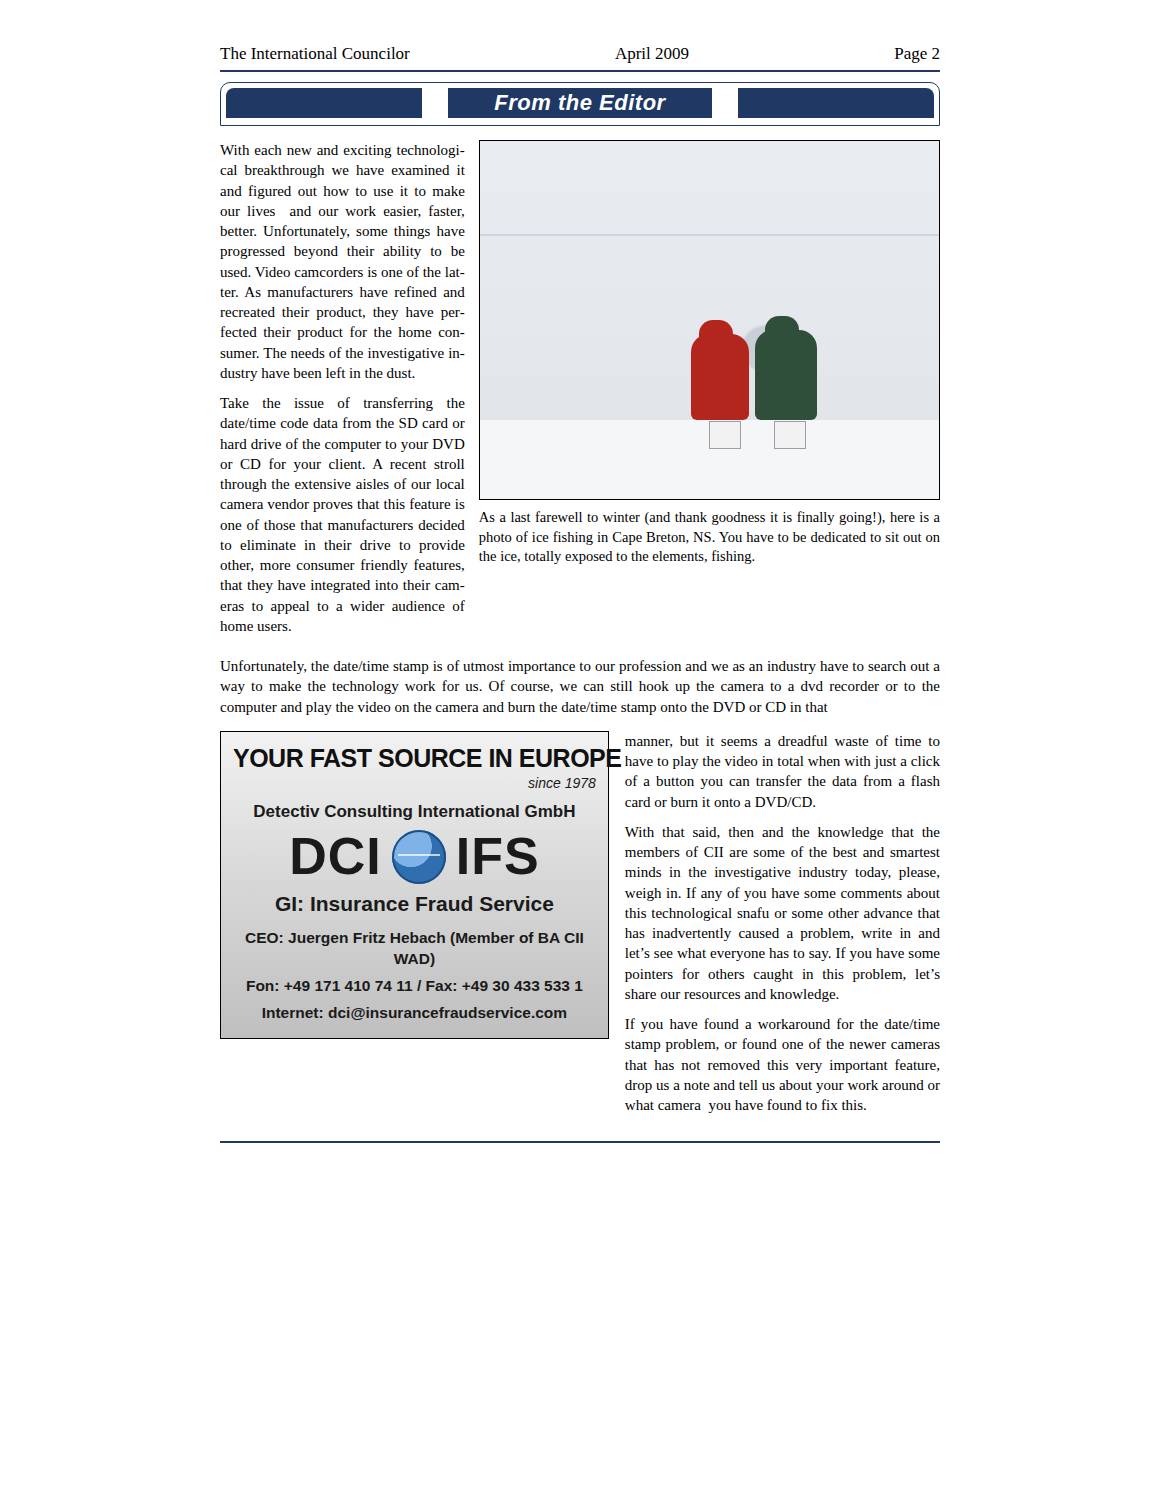The International Councilor
April 2009
Page 2
From the Editor
With each new and exciting technological breakthrough we have examined it and figured out how to use it to make our lives and our work easier, faster, better. Unfortunately, some things have pro­gressed beyond their ability to be used. Video camcorders is one of the latter. As manufacturers have refined and recreated their product, they have perfected their product for the home consumer. The needs of the investigative industry have been left in the dust.
Take the issue of transferring the date/time code data from the SD card or hard drive of the computer to your DVD or CD for your client. A recent stroll through the extensive aisles of our local camera vendor proves that this feature is one of those that manufacturers decided to eliminate in their drive to provide other, more consumer friendly features, that they have integrated into their cam­eras to appeal to a wider audience of home users.
As a last farewell to winter (and thank goodness it is finally going!), here is a photo of ice fishing in Cape Breton, NS. You have to be dedicated to sit out on the ice, totally exposed to the elements, fishing.
Unfortunately, the date/time stamp is of utmost importance to our profession and we as an industry have to search out a way to make the technology work for us. Of course, we can still hook up the camera to a dvd recorder or to the computer and play the video on the camera and burn the date/time stamp onto the DVD or CD in that
YOUR FAST SOURCE IN EUROPE
since 1978
Detectiv Consulting International GmbH
DCI IFS
GI: Insurance Fraud Service
CEO: Juergen Fritz Hebach (Member of BA CII WAD)
Fon: +49 171 410 74 11 / Fax: +49 30 433 533 1
Internet: dci@insurancefraudservice.com
manner, but it seems a dreadful waste of time to have to play the video in total when with just a click of a button you can trans­fer the data from a flash card or burn it onto a DVD/CD.
With that said, then and the knowledge that the members of CII are some of the best and smartest minds in the investigative industry today, please, weigh in. If any of you have some comments about this tech­nological snafu or some other advance that has inadvertently caused a problem, write in and let’s see what everyone has to say. If you have some pointers for others caught in this problem, let’s share our resources and knowledge.
If you have found a workaround for the date/time stamp problem, or found one of the newer cameras that has not removed this very important feature, drop us a note and tell us about your work around or what camera you have found to fix this.